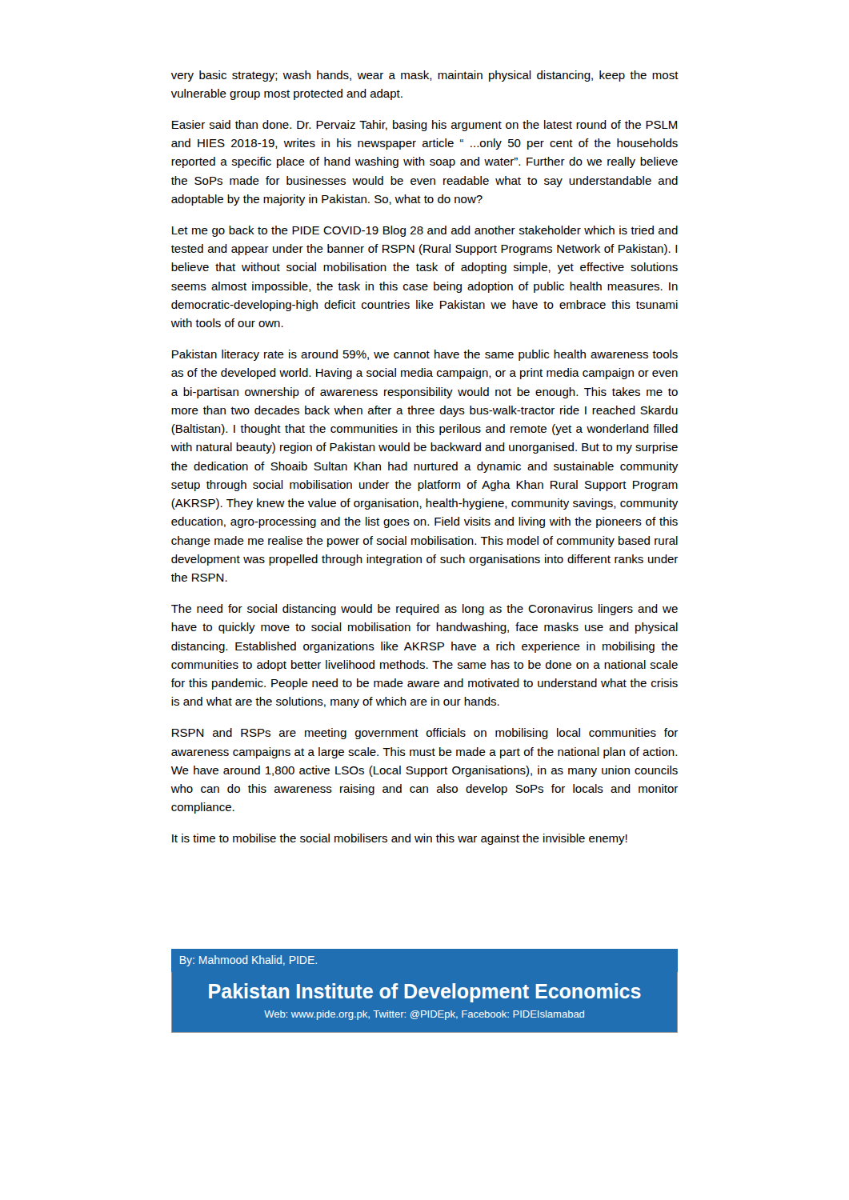very basic strategy; wash hands, wear a mask, maintain physical distancing, keep the most vulnerable group most protected and adapt.
Easier said than done. Dr. Pervaiz Tahir, basing his argument on the latest round of the PSLM and HIES 2018-19, writes in his newspaper article “ ...only 50 per cent of the households reported a specific place of hand washing with soap and water”. Further do we really believe the SoPs made for businesses would be even readable what to say understandable and adoptable by the majority in Pakistan. So, what to do now?
Let me go back to the PIDE COVID-19 Blog 28 and add another stakeholder which is tried and tested and appear under the banner of RSPN (Rural Support Programs Network of Pakistan). I believe that without social mobilisation the task of adopting simple, yet effective solutions seems almost impossible, the task in this case being adoption of public health measures. In democratic-developing-high deficit countries like Pakistan we have to embrace this tsunami with tools of our own.
Pakistan literacy rate is around 59%, we cannot have the same public health awareness tools as of the developed world. Having a social media campaign, or a print media campaign or even a bi-partisan ownership of awareness responsibility would not be enough. This takes me to more than two decades back when after a three days bus-walk-tractor ride I reached Skardu (Baltistan). I thought that the communities in this perilous and remote (yet a wonderland filled with natural beauty) region of Pakistan would be backward and unorganised. But to my surprise the dedication of Shoaib Sultan Khan had nurtured a dynamic and sustainable community setup through social mobilisation under the platform of Agha Khan Rural Support Program (AKRSP). They knew the value of organisation, health-hygiene, community savings, community education, agro-processing and the list goes on. Field visits and living with the pioneers of this change made me realise the power of social mobilisation. This model of community based rural development was propelled through integration of such organisations into different ranks under the RSPN.
The need for social distancing would be required as long as the Coronavirus lingers and we have to quickly move to social mobilisation for handwashing, face masks use and physical distancing. Established organizations like AKRSP have a rich experience in mobilising the communities to adopt better livelihood methods. The same has to be done on a national scale for this pandemic. People need to be made aware and motivated to understand what the crisis is and what are the solutions, many of which are in our hands.
RSPN and RSPs are meeting government officials on mobilising local communities for awareness campaigns at a large scale. This must be made a part of the national plan of action. We have around 1,800 active LSOs (Local Support Organisations), in as many union councils who can do this awareness raising and can also develop SoPs for locals and monitor compliance.
It is time to mobilise the social mobilisers and win this war against the invisible enemy!
By: Mahmood Khalid, PIDE.
Pakistan Institute of Development Economics
Web: www.pide.org.pk, Twitter: @PIDEpk, Facebook: PIDEIslamabad